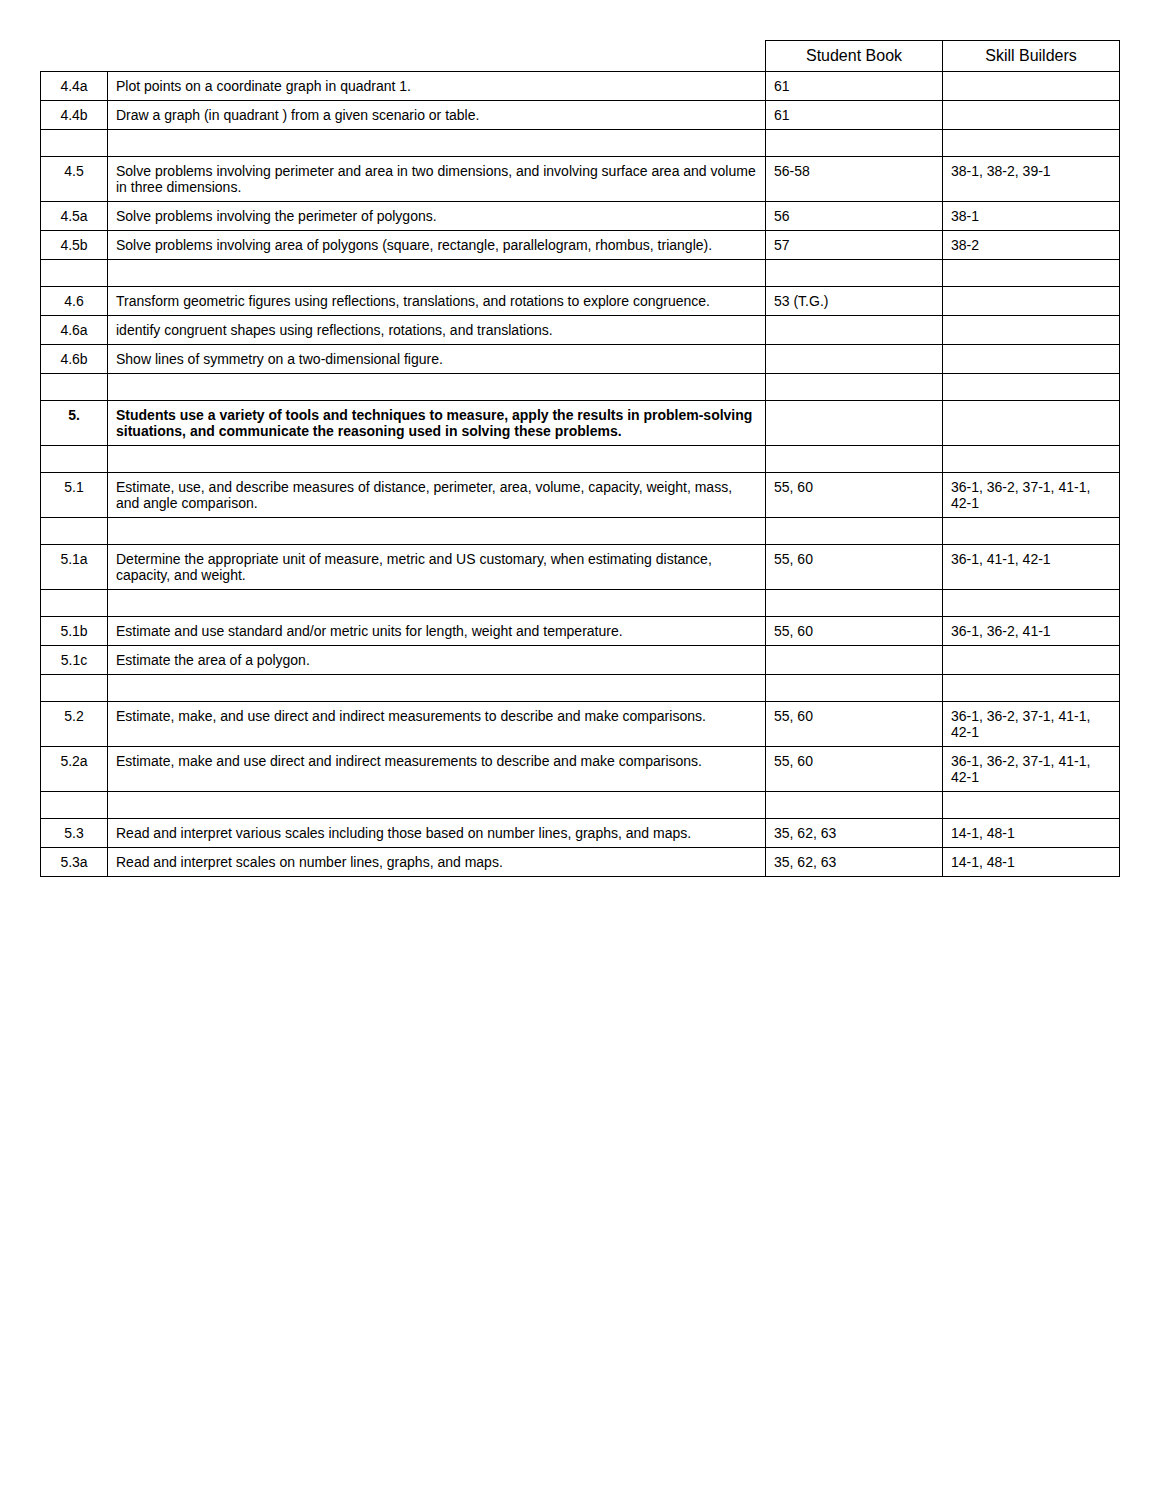| | | Student Book | Skill Builders |
| --- | --- | --- | --- |
| 4.4a | Plot points on a coordinate graph in quadrant 1. | 61 | |
| 4.4b | Draw a graph (in quadrant ) from a given scenario or table. | 61 | |
| 4.5 | Solve problems involving perimeter and area in two dimensions, and involving surface area and volume in three dimensions. | 56-58 | 38-1, 38-2, 39-1 |
| 4.5a | Solve problems involving the perimeter of polygons. | 56 | 38-1 |
| 4.5b | Solve problems involving area of polygons (square, rectangle, parallelogram, rhombus, triangle). | 57 | 38-2 |
| 4.6 | Transform geometric figures using reflections, translations, and rotations to explore congruence. | 53 (T.G.) | |
| 4.6a | identify congruent shapes using reflections, rotations, and translations. | | |
| 4.6b | Show lines of symmetry on a two-dimensional figure. | | |
| 5. | Students use a variety of tools and techniques to measure, apply the results in problem-solving situations, and communicate the reasoning used in solving these problems. | | |
| 5.1 | Estimate, use, and describe measures of distance, perimeter, area, volume, capacity, weight, mass, and angle comparison. | 55, 60 | 36-1, 36-2, 37-1, 41-1, 42-1 |
| 5.1a | Determine the appropriate unit of measure, metric and US customary, when estimating distance, capacity, and weight. | 55, 60 | 36-1, 41-1, 42-1 |
| 5.1b | Estimate and use standard and/or metric units for length, weight and temperature. | 55, 60 | 36-1, 36-2, 41-1 |
| 5.1c | Estimate the area of a polygon. | | |
| 5.2 | Estimate, make, and use direct and indirect measurements to describe and make comparisons. | 55, 60 | 36-1, 36-2, 37-1, 41-1, 42-1 |
| 5.2a | Estimate, make and use direct and indirect measurements to describe and make comparisons. | 55, 60 | 36-1, 36-2, 37-1, 41-1, 42-1 |
| 5.3 | Read and interpret various scales including those based on number lines, graphs, and maps. | 35, 62, 63 | 14-1, 48-1 |
| 5.3a | Read and interpret scales on number lines, graphs, and maps. | 35, 62, 63 | 14-1, 48-1 |